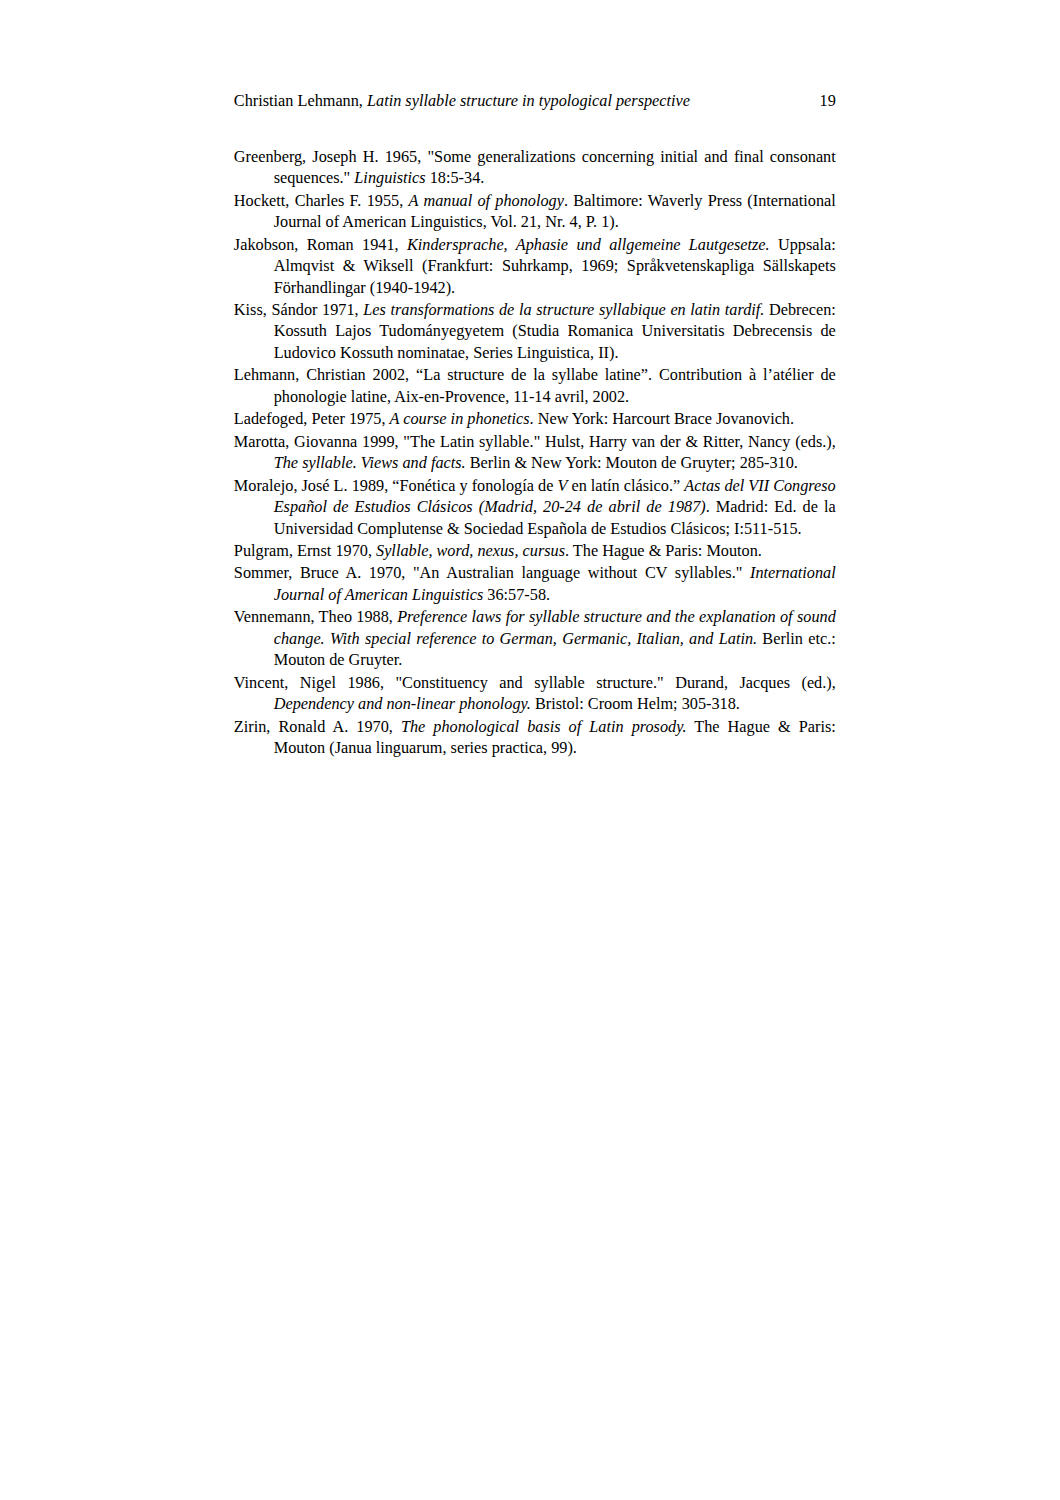Christian Lehmann, Latin syllable structure in typological perspective 19
Greenberg, Joseph H. 1965, "Some generalizations concerning initial and final consonant sequences." Linguistics 18:5-34.
Hockett, Charles F. 1955, A manual of phonology. Baltimore: Waverly Press (International Journal of American Linguistics, Vol. 21, Nr. 4, P. 1).
Jakobson, Roman 1941, Kindersprache, Aphasie und allgemeine Lautgesetze. Uppsala: Almqvist & Wiksell (Frankfurt: Suhrkamp, 1969; Språkvetenskapliga Sällskapets Förhandlingar (1940-1942).
Kiss, Sándor 1971, Les transformations de la structure syllabique en latin tardif. Debrecen: Kossuth Lajos Tudományegyetem (Studia Romanica Universitatis Debrecensis de Ludovico Kossuth nominatae, Series Linguistica, II).
Lehmann, Christian 2002, “La structure de la syllabe latine”. Contribution à l’atélier de phonologie latine, Aix-en-Provence, 11-14 avril, 2002.
Ladefoged, Peter 1975, A course in phonetics. New York: Harcourt Brace Jovanovich.
Marotta, Giovanna 1999, "The Latin syllable." Hulst, Harry van der & Ritter, Nancy (eds.), The syllable. Views and facts. Berlin & New York: Mouton de Gruyter; 285-310.
Moralejo, José L. 1989, “Fonética y fonología de V en latín clásico.” Actas del VII Congreso Español de Estudios Clásicos (Madrid, 20-24 de abril de 1987). Madrid: Ed. de la Universidad Complutense & Sociedad Española de Estudios Clásicos; I:511-515.
Pulgram, Ernst 1970, Syllable, word, nexus, cursus. The Hague & Paris: Mouton.
Sommer, Bruce A. 1970, "An Australian language without CV syllables." International Journal of American Linguistics 36:57-58.
Vennemann, Theo 1988, Preference laws for syllable structure and the explanation of sound change. With special reference to German, Germanic, Italian, and Latin. Berlin etc.: Mouton de Gruyter.
Vincent, Nigel 1986, "Constituency and syllable structure." Durand, Jacques (ed.), Dependency and non-linear phonology. Bristol: Croom Helm; 305-318.
Zirin, Ronald A. 1970, The phonological basis of Latin prosody. The Hague & Paris: Mouton (Janua linguarum, series practica, 99).